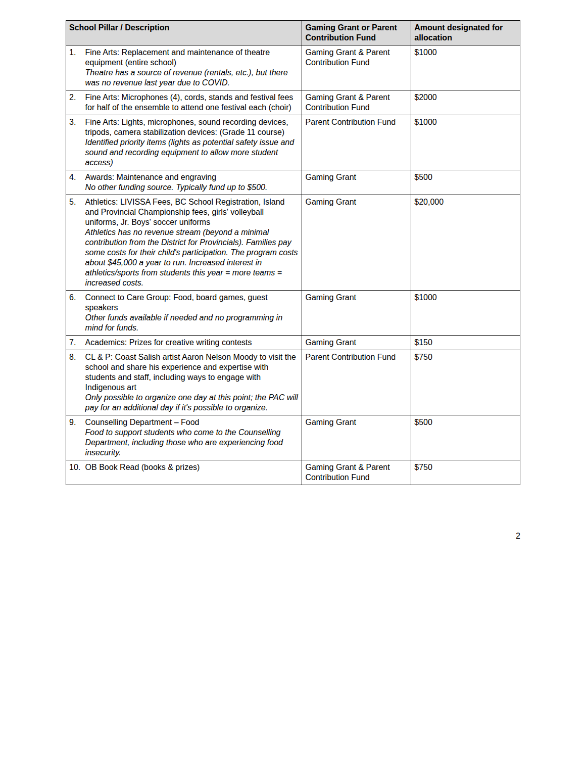| School Pillar / Description | Gaming Grant or Parent Contribution Fund | Amount designated for allocation |
| --- | --- | --- |
| 1. Fine Arts: Replacement and maintenance of theatre equipment (entire school) Theatre has a source of revenue (rentals, etc.), but there was no revenue last year due to COVID. | Gaming Grant & Parent Contribution Fund | $1000 |
| 2. Fine Arts: Microphones (4), cords, stands and festival fees for half of the ensemble to attend one festival each (choir) | Gaming Grant & Parent Contribution Fund | $2000 |
| 3. Fine Arts: Lights, microphones, sound recording devices, tripods, camera stabilization devices: (Grade 11 course) Identified priority items (lights as potential safety issue and sound and recording equipment to allow more student access) | Parent Contribution Fund | $1000 |
| 4. Awards: Maintenance and engraving No other funding source. Typically fund up to $500. | Gaming Grant | $500 |
| 5. Athletics: LIVISSA Fees, BC School Registration, Island and Provincial Championship fees, girls' volleyball uniforms, Jr. Boys' soccer uniforms Athletics has no revenue stream (beyond a minimal contribution from the District for Provincials). Families pay some costs for their child's participation. The program costs about $45,000 a year to run. Increased interest in athletics/sports from students this year = more teams = increased costs. | Gaming Grant | $20,000 |
| 6. Connect to Care Group: Food, board games, guest speakers Other funds available if needed and no programming in mind for funds. | Gaming Grant | $1000 |
| 7. Academics: Prizes for creative writing contests | Gaming Grant | $150 |
| 8. CL & P: Coast Salish artist Aaron Nelson Moody to visit the school and share his experience and expertise with students and staff, including ways to engage with Indigenous art Only possible to organize one day at this point; the PAC will pay for an additional day if it's possible to organize. | Parent Contribution Fund | $750 |
| 9. Counselling Department – Food Food to support students who come to the Counselling Department, including those who are experiencing food insecurity. | Gaming Grant | $500 |
| 10. OB Book Read (books & prizes) | Gaming Grant & Parent Contribution Fund | $750 |
2